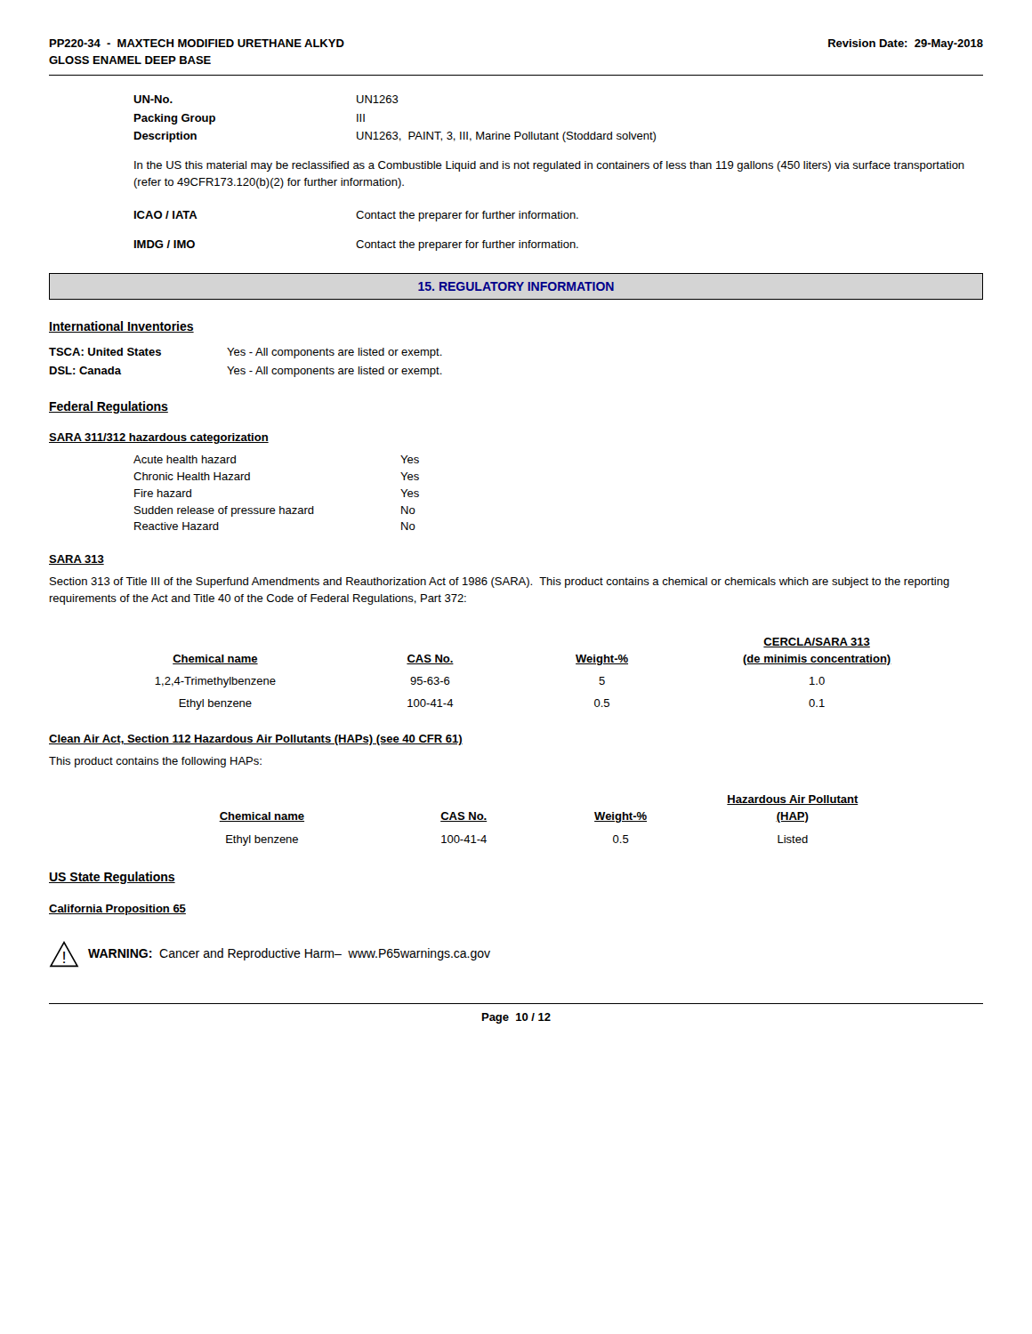PP220-34 - MAXTECH MODIFIED URETHANE ALKYD
GLOSS ENAMEL DEEP BASE
Revision Date: 29-May-2018
UN-No.
UN1263
Packing Group
III
Description
UN1263, PAINT, 3, III, Marine Pollutant (Stoddard solvent)
In the US this material may be reclassified as a Combustible Liquid and is not regulated in containers of less than 119 gallons (450 liters) via surface transportation (refer to 49CFR173.120(b)(2) for further information).
ICAO / IATA
Contact the preparer for further information.
IMDG / IMO
Contact the preparer for further information.
15. REGULATORY INFORMATION
International Inventories
TSCA: United States
Yes - All components are listed or exempt.
DSL: Canada
Yes - All components are listed or exempt.
Federal Regulations
SARA 311/312 hazardous categorization
Acute health hazard
Yes
Chronic Health Hazard
Yes
Fire hazard
Yes
Sudden release of pressure hazard
No
Reactive Hazard
No
SARA 313
Section 313 of Title III of the Superfund Amendments and Reauthorization Act of 1986 (SARA). This product contains a chemical or chemicals which are subject to the reporting requirements of the Act and Title 40 of the Code of Federal Regulations, Part 372:
| Chemical name | CAS No. | Weight-% | CERCLA/SARA 313 (de minimis concentration) |
| --- | --- | --- | --- |
| 1,2,4-Trimethylbenzene | 95-63-6 | 5 | 1.0 |
| Ethyl benzene | 100-41-4 | 0.5 | 0.1 |
Clean Air Act, Section 112 Hazardous Air Pollutants (HAPs) (see 40 CFR 61)
This product contains the following HAPs:
| Chemical name | CAS No. | Weight-% | Hazardous Air Pollutant (HAP) |
| --- | --- | --- | --- |
| Ethyl benzene | 100-41-4 | 0.5 | Listed |
US State Regulations
California Proposition 65
!
WARNING: Cancer and Reproductive Harm– www.P65warnings.ca.gov
Page 10 / 12